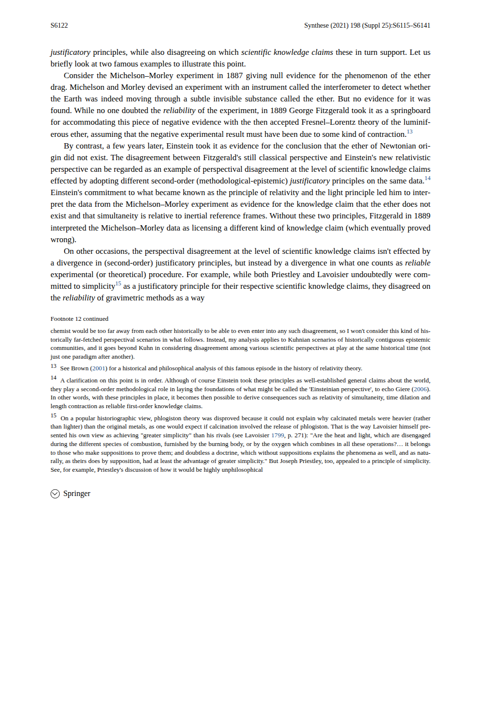S6122 Synthese (2021) 198 (Suppl 25):S6115–S6141
justificatory principles, while also disagreeing on which scientific knowledge claims these in turn support. Let us briefly look at two famous examples to illustrate this point.
Consider the Michelson–Morley experiment in 1887 giving null evidence for the phenomenon of the ether drag. Michelson and Morley devised an experiment with an instrument called the interferometer to detect whether the Earth was indeed moving through a subtle invisible substance called the ether. But no evidence for it was found. While no one doubted the reliability of the experiment, in 1889 George Fitzgerald took it as a springboard for accommodating this piece of negative evidence with the then accepted Fresnel–Lorentz theory of the luminiferous ether, assuming that the negative experimental result must have been due to some kind of contraction.13
By contrast, a few years later, Einstein took it as evidence for the conclusion that the ether of Newtonian origin did not exist. The disagreement between Fitzgerald's still classical perspective and Einstein's new relativistic perspective can be regarded as an example of perspectival disagreement at the level of scientific knowledge claims effected by adopting different second-order (methodological-epistemic) justificatory principles on the same data.14 Einstein's commitment to what became known as the principle of relativity and the light principle led him to interpret the data from the Michelson–Morley experiment as evidence for the knowledge claim that the ether does not exist and that simultaneity is relative to inertial reference frames. Without these two principles, Fitzgerald in 1889 interpreted the Michelson–Morley data as licensing a different kind of knowledge claim (which eventually proved wrong).
On other occasions, the perspectival disagreement at the level of scientific knowledge claims isn't effected by a divergence in (second-order) justificatory principles, but instead by a divergence in what one counts as reliable experimental (or theoretical) procedure. For example, while both Priestley and Lavoisier undoubtedly were committed to simplicity15 as a justificatory principle for their respective scientific knowledge claims, they disagreed on the reliability of gravimetric methods as a way
Footnote 12 continued
chemist would be too far away from each other historically to be able to even enter into any such disagreement, so I won't consider this kind of historically far-fetched perspectival scenarios in what follows. Instead, my analysis applies to Kuhnian scenarios of historically contiguous epistemic communities, and it goes beyond Kuhn in considering disagreement among various scientific perspectives at play at the same historical time (not just one paradigm after another).
13 See Brown (2001) for a historical and philosophical analysis of this famous episode in the history of relativity theory.
14 A clarification on this point is in order. Although of course Einstein took these principles as well-established general claims about the world, they play a second-order methodological role in laying the foundations of what might be called the 'Einsteinian perspective', to echo Giere (2006). In other words, with these principles in place, it becomes then possible to derive consequences such as relativity of simultaneity, time dilation and length contraction as reliable first-order knowledge claims.
15 On a popular historiographic view, phlogiston theory was disproved because it could not explain why calcinated metals were heavier (rather than lighter) than the original metals, as one would expect if calcination involved the release of phlogiston. That is the way Lavoisier himself presented his own view as achieving "greater simplicity" than his rivals (see Lavoisier 1799, p. 271): "Are the heat and light, which are disengaged during the different species of combustion, furnished by the burning body, or by the oxygen which combines in all these operations?… it belongs to those who make suppositions to prove them; and doubtless a doctrine, which without suppositions explains the phenomena as well, and as naturally, as theirs does by supposition, had at least the advantage of greater simplicity." But Joseph Priestley, too, appealed to a principle of simplicity. See, for example, Priestley's discussion of how it would be highly unphilosophical
Springer